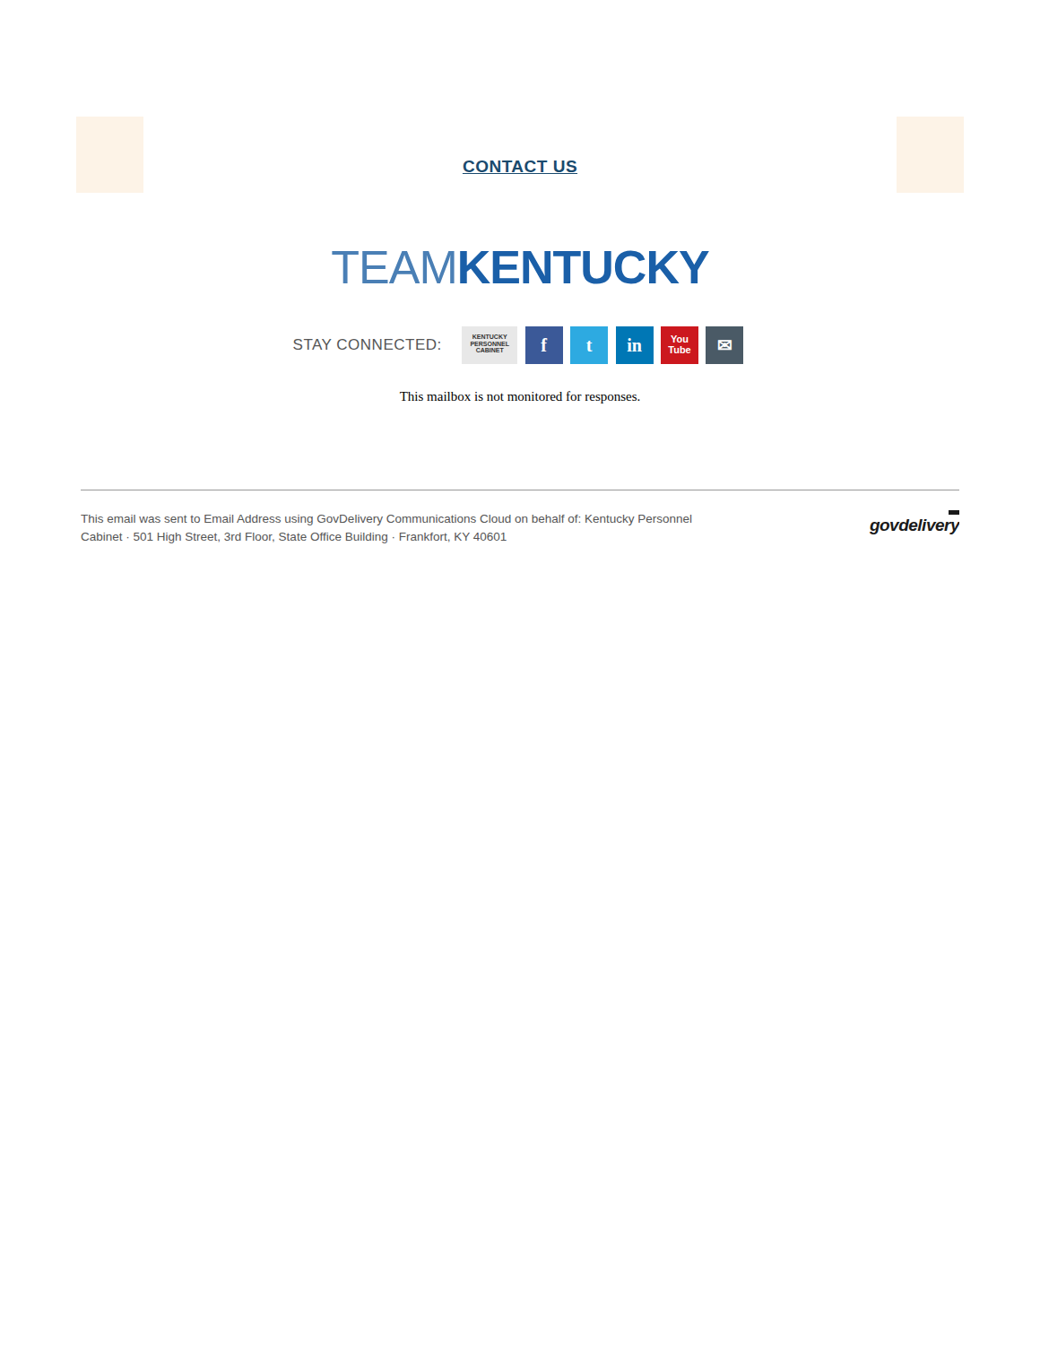CONTACT US
TEAM KENTUCKY
STAY CONNECTED: KENTUCKY
PERSONNEL
CABINET f t in You
Tube ✉
This mailbox is not monitored for responses.
This email was sent to Email Address using GovDelivery Communications Cloud on behalf of: Kentucky Personnel Cabinet · 501 High Street, 3rd Floor, State Office Building · Frankfort, KY 40601
govdelivery